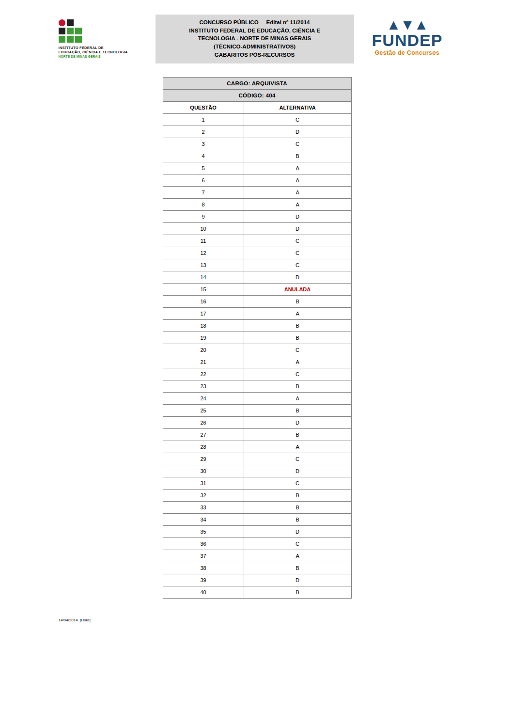INSTITUTO FEDERAL DE
EDUCAÇÃO, CIÊNCIA E TECNOLOGIA
NORTE DE MINAS GERAIS
CONCURSO PÚBLICO Edital nº 11/2014
INSTITUTO FEDERAL DE EDUCAÇÃO, CIÊNCIA E
TECNOLOGIA - NORTE DE MINAS GERAIS
(TÉCNICO-ADMINISTRATIVOS)
GABARITOS PÓS-RECURSOS
▲▼▲
FUNDEP
Gestão de Concursos
| CARGO: ARQUIVISTA |
| --- |
| CÓDIGO: 404 |
| QUESTÃO | ALTERNATIVA |
| 1 | C |
| 2 | D |
| 3 | C |
| 4 | B |
| 5 | A |
| 6 | A |
| 7 | A |
| 8 | A |
| 9 | D |
| 10 | D |
| 11 | C |
| 12 | C |
| 13 | C |
| 14 | D |
| 15 | ANULADA |
| 16 | B |
| 17 | A |
| 18 | B |
| 19 | B |
| 20 | C |
| 21 | A |
| 22 | C |
| 23 | B |
| 24 | A |
| 25 | B |
| 26 | D |
| 27 | B |
| 28 | A |
| 29 | C |
| 30 | D |
| 31 | C |
| 32 | B |
| 33 | B |
| 34 | B |
| 35 | D |
| 36 | C |
| 37 | A |
| 38 | B |
| 39 | D |
| 40 | B |
14/04/2014 [Hora]